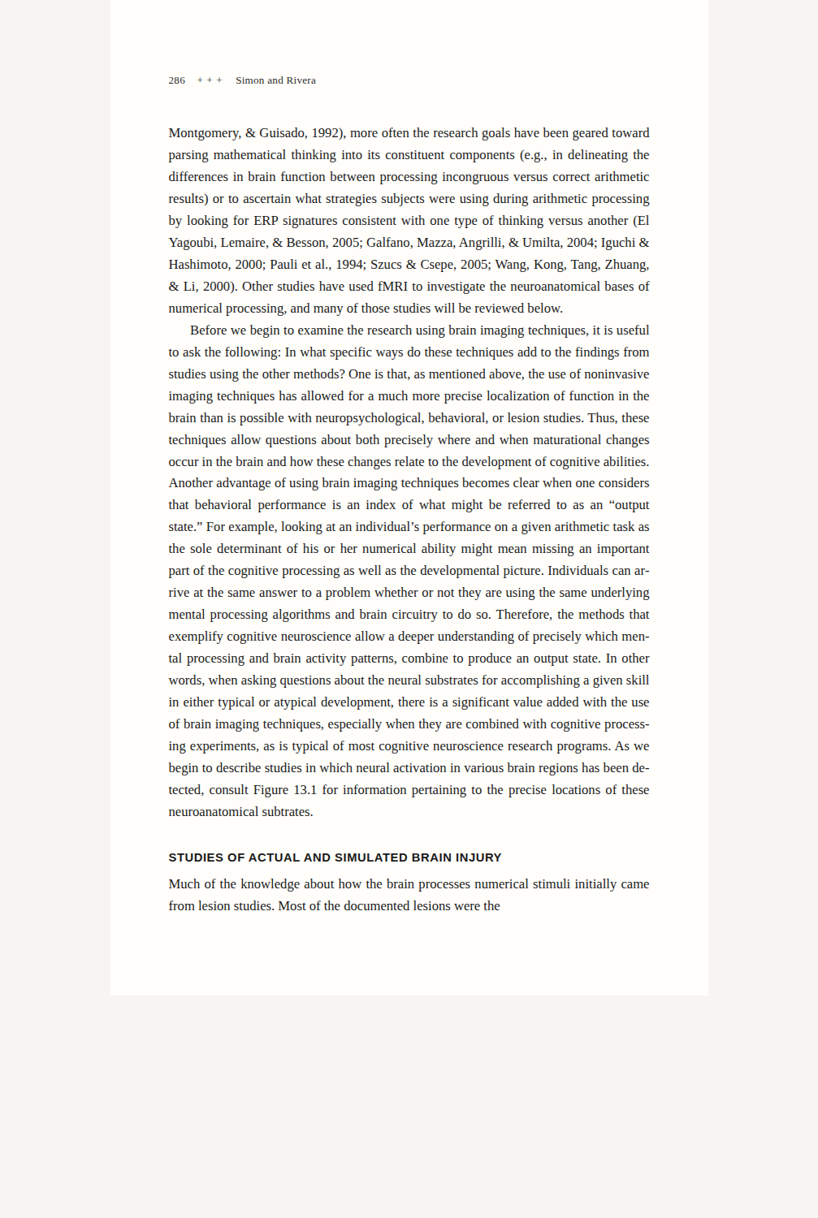286+++Simon and Rivera
Montgomery, & Guisado, 1992), more often the research goals have been geared toward parsing mathematical thinking into its constituent components (e.g., in delineating the differences in brain function between processing incongruous versus correct arithmetic results) or to ascertain what strategies subjects were using during arithmetic processing by looking for ERP signatures consistent with one type of thinking versus another (El Yagoubi, Lemaire, & Besson, 2005; Galfano, Mazza, Angrilli, & Umilta, 2004; Iguchi & Hashimoto, 2000; Pauli et al., 1994; Szucs & Csepe, 2005; Wang, Kong, Tang, Zhuang, & Li, 2000). Other studies have used fMRI to investigate the neuroanatomical bases of numerical processing, and many of those studies will be reviewed below.
Before we begin to examine the research using brain imaging techniques, it is useful to ask the following: In what specific ways do these techniques add to the findings from studies using the other methods? One is that, as mentioned above, the use of noninvasive imaging techniques has allowed for a much more precise localization of function in the brain than is possible with neuropsychological, behavioral, or lesion studies. Thus, these techniques allow questions about both precisely where and when maturational changes occur in the brain and how these changes relate to the development of cognitive abilities. Another advantage of using brain imaging techniques becomes clear when one considers that behavioral performance is an index of what might be referred to as an “output state.” For example, looking at an individual’s performance on a given arithmetic task as the sole determinant of his or her numerical ability might mean missing an important part of the cognitive processing as well as the developmental picture. Individuals can arrive at the same answer to a problem whether or not they are using the same underlying mental processing algorithms and brain circuitry to do so. Therefore, the methods that exemplify cognitive neuroscience allow a deeper understanding of precisely which mental processing and brain activity patterns, combine to produce an output state. In other words, when asking questions about the neural substrates for accomplishing a given skill in either typical or atypical development, there is a significant value added with the use of brain imaging techniques, especially when they are combined with cognitive processing experiments, as is typical of most cognitive neuroscience research programs. As we begin to describe studies in which neural activation in various brain regions has been detected, consult Figure 13.1 for information pertaining to the precise locations of these neuroanatomical subtrates.
Studies of Actual and Simulated Brain Injury
Much of the knowledge about how the brain processes numerical stimuli initially came from lesion studies. Most of the documented lesions were the